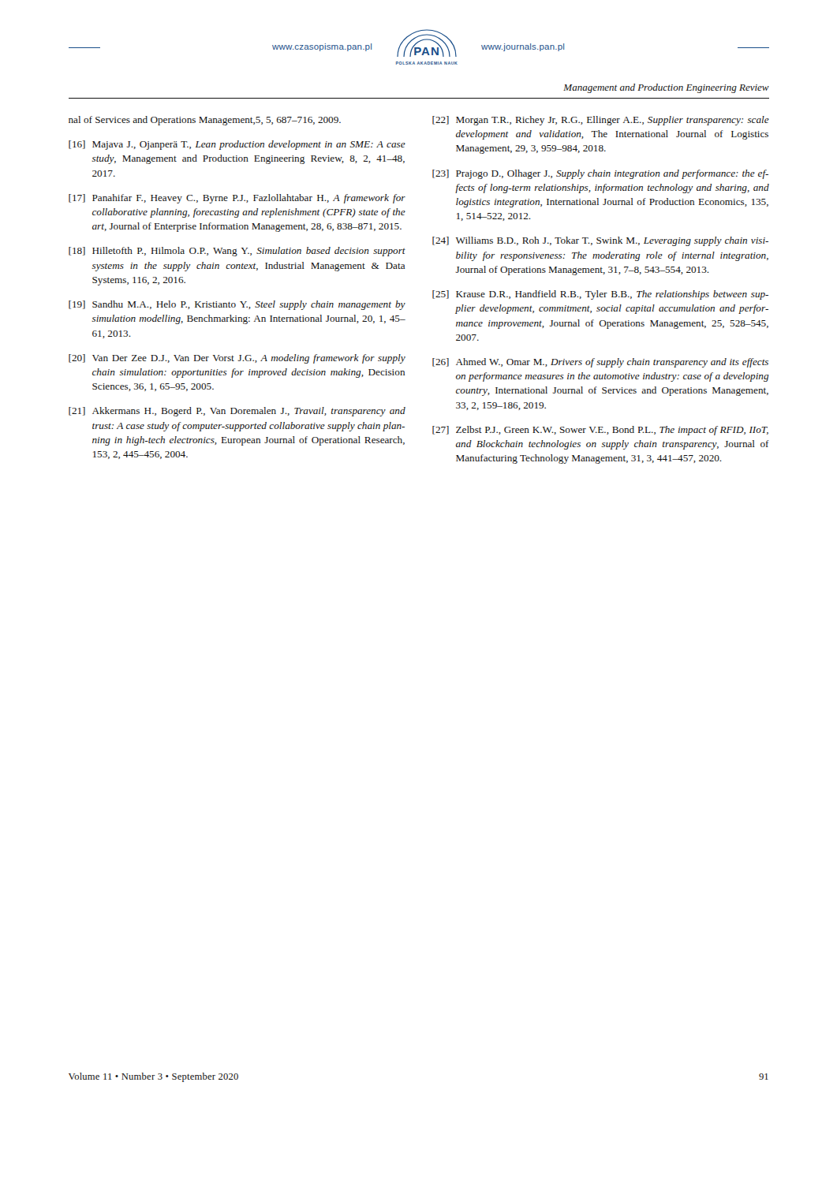www.czasopisma.pan.pl
PAN POLSKA AKADEMIA NAUK
www.journals.pan.pl
Management and Production Engineering Review
nal of Services and Operations Management,5, 5, 687–716, 2009.
[16] Majava J., Ojanperä T., Lean production development in an SME: A case study, Management and Production Engineering Review, 8, 2, 41–48, 2017.
[17] Panahifar F., Heavey C., Byrne P.J., Fazlollahtabar H., A framework for collaborative planning, forecasting and replenishment (CPFR) state of the art, Journal of Enterprise Information Management, 28, 6, 838–871, 2015.
[18] Hilletofth P., Hilmola O.P., Wang Y., Simulation based decision support systems in the supply chain context, Industrial Management & Data Systems, 116, 2, 2016.
[19] Sandhu M.A., Helo P., Kristianto Y., Steel supply chain management by simulation modelling, Benchmarking: An International Journal, 20, 1, 45–61, 2013.
[20] Van Der Zee D.J., Van Der Vorst J.G., A modeling framework for supply chain simulation: opportunities for improved decision making, Decision Sciences, 36, 1, 65–95, 2005.
[21] Akkermans H., Bogerd P., Van Doremalen J., Travail, transparency and trust: A case study of computer-supported collaborative supply chain planning in high-tech electronics, European Journal of Operational Research, 153, 2, 445–456, 2004.
[22] Morgan T.R., Richey Jr, R.G., Ellinger A.E., Supplier transparency: scale development and validation, The International Journal of Logistics Management, 29, 3, 959–984, 2018.
[23] Prajogo D., Olhager J., Supply chain integration and performance: the effects of long-term relationships, information technology and sharing, and logistics integration, International Journal of Production Economics, 135, 1, 514–522, 2012.
[24] Williams B.D., Roh J., Tokar T., Swink M., Leveraging supply chain visibility for responsiveness: The moderating role of internal integration, Journal of Operations Management, 31, 7–8, 543–554, 2013.
[25] Krause D.R., Handfield R.B., Tyler B.B., The relationships between supplier development, commitment, social capital accumulation and performance improvement, Journal of Operations Management, 25, 528–545, 2007.
[26] Ahmed W., Omar M., Drivers of supply chain transparency and its effects on performance measures in the automotive industry: case of a developing country, International Journal of Services and Operations Management, 33, 2, 159–186, 2019.
[27] Zelbst P.J., Green K.W., Sower V.E., Bond P.L., The impact of RFID, IIoT, and Blockchain technologies on supply chain transparency, Journal of Manufacturing Technology Management, 31, 3, 441–457, 2020.
Volume 11 • Number 3 • September 2020
91